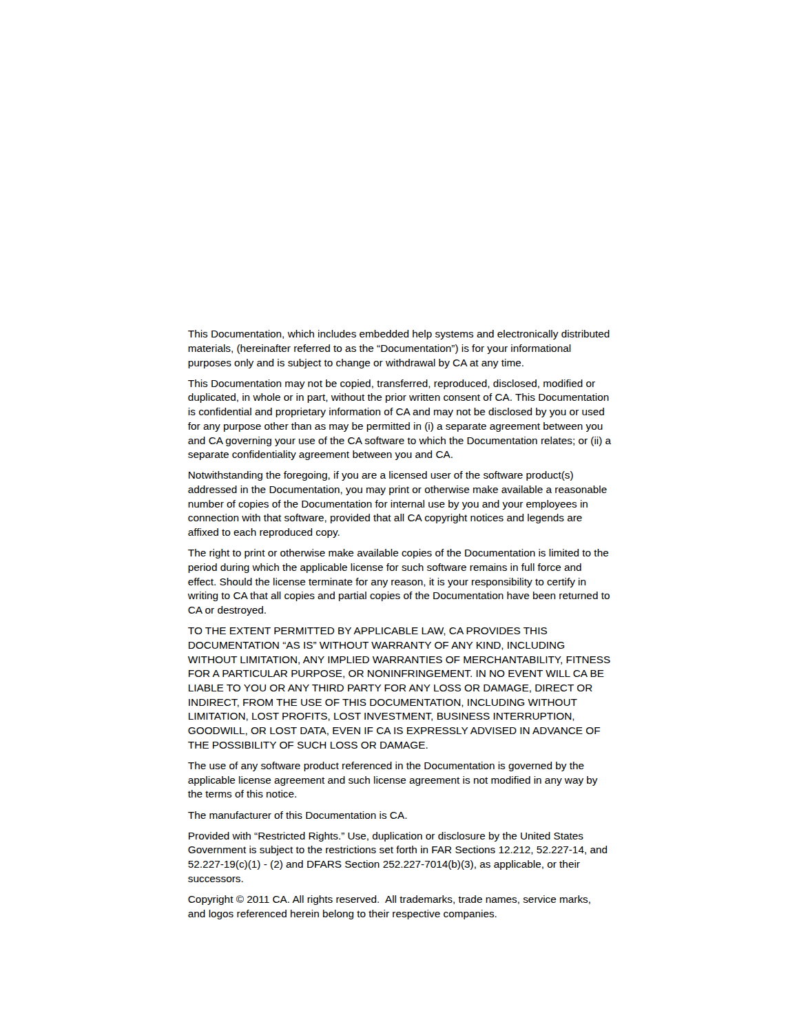This Documentation, which includes embedded help systems and electronically distributed materials, (hereinafter referred to as the “Documentation”) is for your informational purposes only and is subject to change or withdrawal by CA at any time.
This Documentation may not be copied, transferred, reproduced, disclosed, modified or duplicated, in whole or in part, without the prior written consent of CA. This Documentation is confidential and proprietary information of CA and may not be disclosed by you or used for any purpose other than as may be permitted in (i) a separate agreement between you and CA governing your use of the CA software to which the Documentation relates; or (ii) a separate confidentiality agreement between you and CA.
Notwithstanding the foregoing, if you are a licensed user of the software product(s) addressed in the Documentation, you may print or otherwise make available a reasonable number of copies of the Documentation for internal use by you and your employees in connection with that software, provided that all CA copyright notices and legends are affixed to each reproduced copy.
The right to print or otherwise make available copies of the Documentation is limited to the period during which the applicable license for such software remains in full force and effect. Should the license terminate for any reason, it is your responsibility to certify in writing to CA that all copies and partial copies of the Documentation have been returned to CA or destroyed.
TO THE EXTENT PERMITTED BY APPLICABLE LAW, CA PROVIDES THIS DOCUMENTATION “AS IS” WITHOUT WARRANTY OF ANY KIND, INCLUDING WITHOUT LIMITATION, ANY IMPLIED WARRANTIES OF MERCHANTABILITY, FITNESS FOR A PARTICULAR PURPOSE, OR NONINFRINGEMENT. IN NO EVENT WILL CA BE LIABLE TO YOU OR ANY THIRD PARTY FOR ANY LOSS OR DAMAGE, DIRECT OR INDIRECT, FROM THE USE OF THIS DOCUMENTATION, INCLUDING WITHOUT LIMITATION, LOST PROFITS, LOST INVESTMENT, BUSINESS INTERRUPTION, GOODWILL, OR LOST DATA, EVEN IF CA IS EXPRESSLY ADVISED IN ADVANCE OF THE POSSIBILITY OF SUCH LOSS OR DAMAGE.
The use of any software product referenced in the Documentation is governed by the applicable license agreement and such license agreement is not modified in any way by the terms of this notice.
The manufacturer of this Documentation is CA.
Provided with “Restricted Rights.” Use, duplication or disclosure by the United States Government is subject to the restrictions set forth in FAR Sections 12.212, 52.227-14, and 52.227-19(c)(1) - (2) and DFARS Section 252.227-7014(b)(3), as applicable, or their successors.
Copyright © 2011 CA. All rights reserved. All trademarks, trade names, service marks, and logos referenced herein belong to their respective companies.